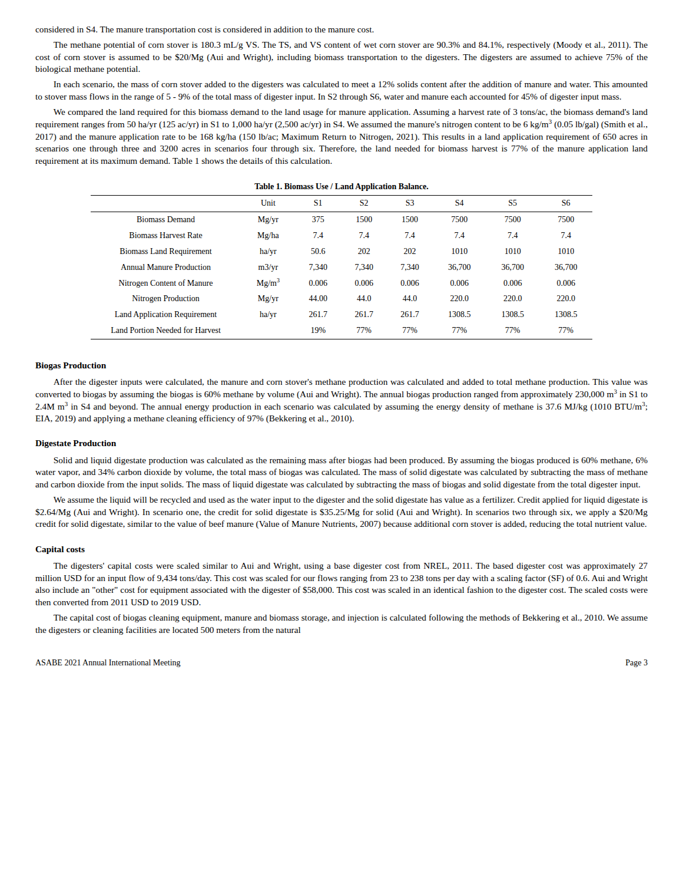considered in S4. The manure transportation cost is considered in addition to the manure cost.
The methane potential of corn stover is 180.3 mL/g VS. The TS, and VS content of wet corn stover are 90.3% and 84.1%, respectively (Moody et al., 2011). The cost of corn stover is assumed to be $20/Mg (Aui and Wright), including biomass transportation to the digesters. The digesters are assumed to achieve 75% of the biological methane potential.
In each scenario, the mass of corn stover added to the digesters was calculated to meet a 12% solids content after the addition of manure and water. This amounted to stover mass flows in the range of 5 - 9% of the total mass of digester input. In S2 through S6, water and manure each accounted for 45% of digester input mass.
We compared the land required for this biomass demand to the land usage for manure application. Assuming a harvest rate of 3 tons/ac, the biomass demand's land requirement ranges from 50 ha/yr (125 ac/yr) in S1 to 1,000 ha/yr (2,500 ac/yr) in S4. We assumed the manure's nitrogen content to be 6 kg/m3 (0.05 lb/gal) (Smith et al., 2017) and the manure application rate to be 168 kg/ha (150 lb/ac; Maximum Return to Nitrogen, 2021). This results in a land application requirement of 650 acres in scenarios one through three and 3200 acres in scenarios four through six. Therefore, the land needed for biomass harvest is 77% of the manure application land requirement at its maximum demand. Table 1 shows the details of this calculation.
Table 1. Biomass Use / Land Application Balance.
| | Unit | S1 | S2 | S3 | S4 | S5 | S6 |
| --- | --- | --- | --- | --- | --- | --- | --- |
| Biomass Demand | Mg/yr | 375 | 1500 | 1500 | 7500 | 7500 | 7500 |
| Biomass Harvest Rate | Mg/ha | 7.4 | 7.4 | 7.4 | 7.4 | 7.4 | 7.4 |
| Biomass Land Requirement | ha/yr | 50.6 | 202 | 202 | 1010 | 1010 | 1010 |
| Annual Manure Production | m3/yr | 7,340 | 7,340 | 7,340 | 36,700 | 36,700 | 36,700 |
| Nitrogen Content of Manure | Mg/m 3 | 0.006 | 0.006 | 0.006 | 0.006 | 0.006 | 0.006 |
| Nitrogen Production | Mg/yr | 44.00 | 44.0 | 44.0 | 220.0 | 220.0 | 220.0 |
| Land Application Requirement | ha/yr | 261.7 | 261.7 | 261.7 | 1308.5 | 1308.5 | 1308.5 |
| Land Portion Needed for Harvest | | 19% | 77% | 77% | 77% | 77% | 77% |
Biogas Production
After the digester inputs were calculated, the manure and corn stover's methane production was calculated and added to total methane production. This value was converted to biogas by assuming the biogas is 60% methane by volume (Aui and Wright). The annual biogas production ranged from approximately 230,000 m3 in S1 to 2.4M m3 in S4 and beyond. The annual energy production in each scenario was calculated by assuming the energy density of methane is 37.6 MJ/kg (1010 BTU/m3; EIA, 2019) and applying a methane cleaning efficiency of 97% (Bekkering et al., 2010).
Digestate Production
Solid and liquid digestate production was calculated as the remaining mass after biogas had been produced. By assuming the biogas produced is 60% methane, 6% water vapor, and 34% carbon dioxide by volume, the total mass of biogas was calculated. The mass of solid digestate was calculated by subtracting the mass of methane and carbon dioxide from the input solids. The mass of liquid digestate was calculated by subtracting the mass of biogas and solid digestate from the total digester input.
We assume the liquid will be recycled and used as the water input to the digester and the solid digestate has value as a fertilizer. Credit applied for liquid digestate is $2.64/Mg (Aui and Wright). In scenario one, the credit for solid digestate is $35.25/Mg for solid (Aui and Wright). In scenarios two through six, we apply a $20/Mg credit for solid digestate, similar to the value of beef manure (Value of Manure Nutrients, 2007) because additional corn stover is added, reducing the total nutrient value.
Capital costs
The digesters' capital costs were scaled similar to Aui and Wright, using a base digester cost from NREL, 2011. The based digester cost was approximately 27 million USD for an input flow of 9,434 tons/day. This cost was scaled for our flows ranging from 23 to 238 tons per day with a scaling factor (SF) of 0.6. Aui and Wright also include an "other" cost for equipment associated with the digester of $58,000. This cost was scaled in an identical fashion to the digester cost. The scaled costs were then converted from 2011 USD to 2019 USD.
The capital cost of biogas cleaning equipment, manure and biomass storage, and injection is calculated following the methods of Bekkering et al., 2010. We assume the digesters or cleaning facilities are located 500 meters from the natural
ASABE 2021 Annual International Meeting Page 3